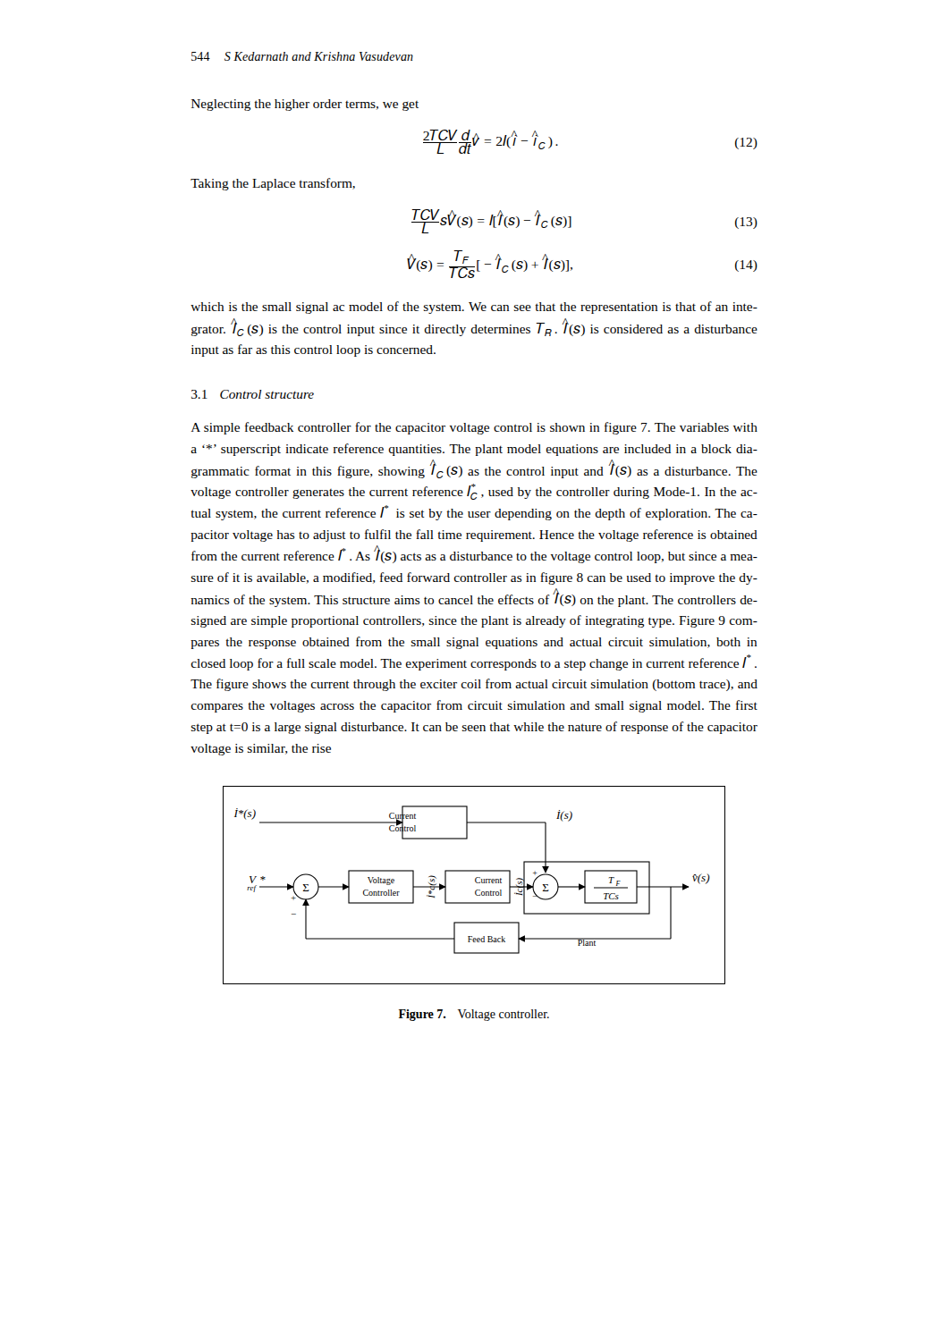544 S Kedarnath and Krishna Vasudevan
Neglecting the higher order terms, we get
2TCV L d dt v^ = 2I ( i^ − i^ C ) .
(12)
Taking the Laplace transform,
TCV L s V^ (s) = I [ I^ (s) − I^ C (s) ]
(13)
V^ (s) = TF TCs [ − I^ C (s) + I^ (s) ] ,
(14)
which is the small signal ac model of the system. We can see that the representation is that of an integrator. I^C(s) is the control input since it directly determines TR. I^(s) is considered as a disturbance input as far as this control loop is concerned.
3.1 Control structure
A simple feedback controller for the capacitor voltage control is shown in figure 7. The variables with a ‘*’ superscript indicate reference quantities. The plant model equations are included in a block diagrammatic format in this figure, showing I^C(s) as the control input and I^(s) as a disturbance. The voltage controller generates the current reference IC*, used by the controller during Mode-1. In the actual system, the current reference I* is set by the user depending on the depth of exploration. The capacitor voltage has to adjust to fulfil the fall time requirement. Hence the voltage reference is obtained from the current reference I*. As I^(s) acts as a disturbance to the voltage control loop, but since a measure of it is available, a modified, feed forward controller as in figure 8 can be used to improve the dynamics of the system. This structure aims to cancel the effects of I^(s) on the plant. The controllers designed are simple proportional controllers, since the plant is already of integrating type. Figure 9 compares the response obtained from the small signal equations and actual circuit simulation, both in closed loop for a full scale model. The experiment corresponds to a step change in current reference I*. The figure shows the current through the exciter coil from actual circuit simulation (bottom trace), and compares the voltages across the capacitor from circuit simulation and small signal model. The first step at t=0 is a large signal disturbance. It can be seen that while the nature of response of the capacitor voltage is similar, the rise
Current Control Current Control Voltage Controller Feed Back Σ Σ Plant T F TCs İ*(s) V ref * + − + − İ(s) v̂(s) İ*с(s) İс(s)
Figure 7. Voltage controller.